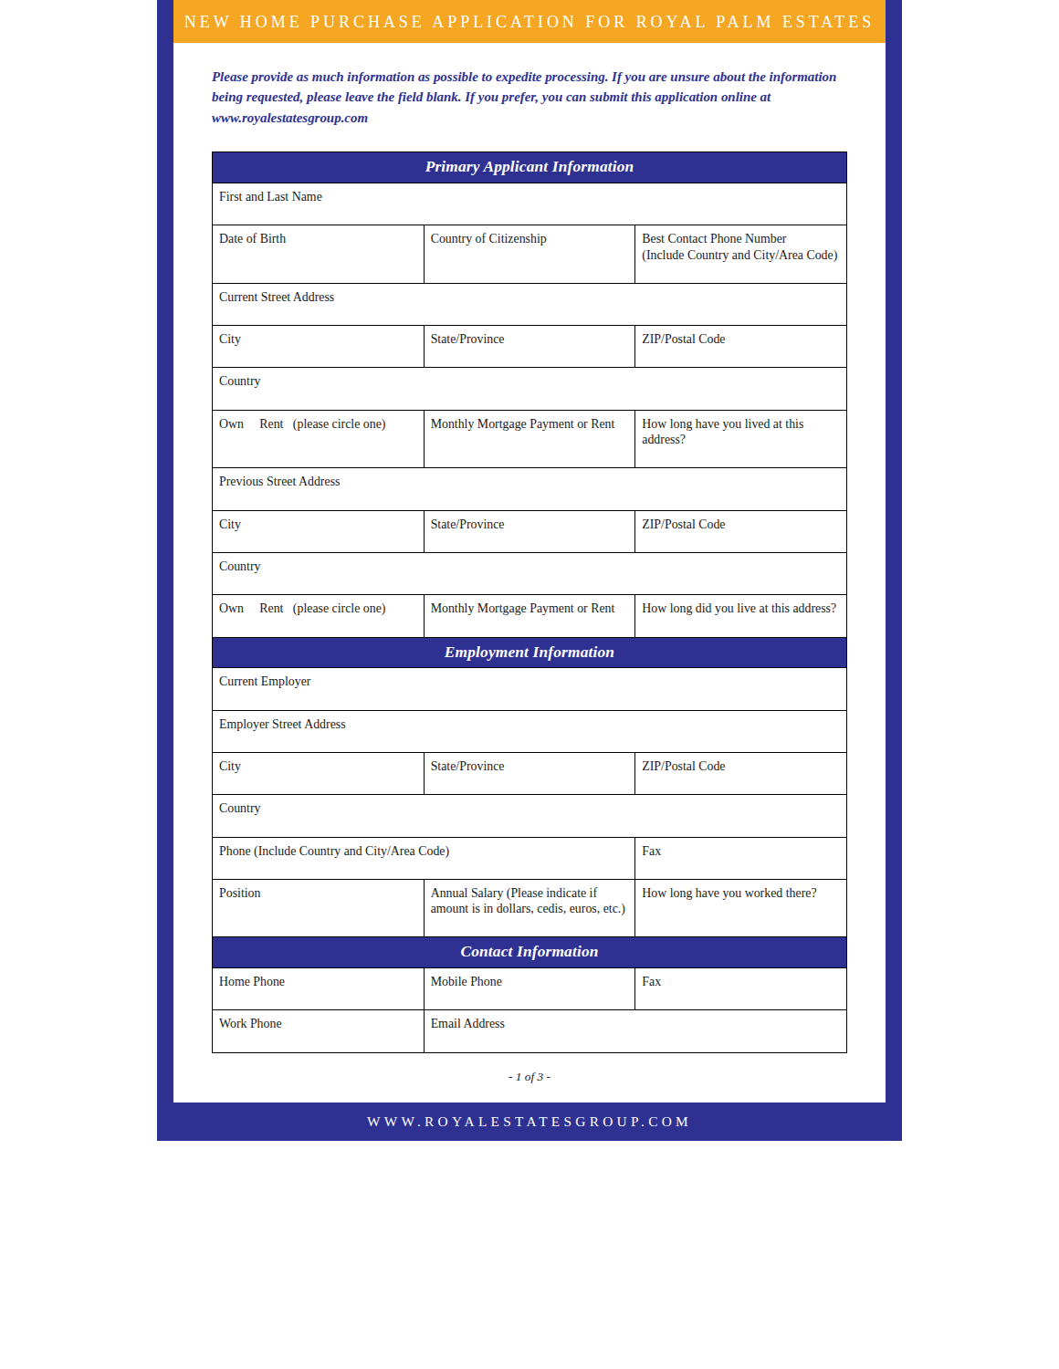New Home Purchase Application for Royal Palm Estates
Please provide as much information as possible to expedite processing. If you are unsure about the information being requested, please leave the field blank. If you prefer, you can submit this application online at www.royalestatesgroup.com
| Primary Applicant Information |
| --- |
| First and Last Name |
| Date of Birth | Country of Citizenship | Best Contact Phone Number (Include Country and City/Area Code) |
| Current Street Address |
| City | State/Province | ZIP/Postal Code |
| Country |
| Own Rent (please circle one) | Monthly Mortgage Payment or Rent | How long have you lived at this address? |
| Previous Street Address |
| City | State/Province | ZIP/Postal Code |
| Country |
| Own Rent (please circle one) | Monthly Mortgage Payment or Rent | How long did you live at this address? |
| Employment Information |
| Current Employer |
| Employer Street Address |
| City | State/Province | ZIP/Postal Code |
| Country |
| Phone (Include Country and City/Area Code) | Fax |
| Position | Annual Salary (Please indicate if amount is in dollars, cedis, euros, etc.) | How long have you worked there? |
| Contact Information |
| Home Phone | Mobile Phone | Fax |
| Work Phone | Email Address |
- 1 of 3 -
www.royalestatesgroup.com